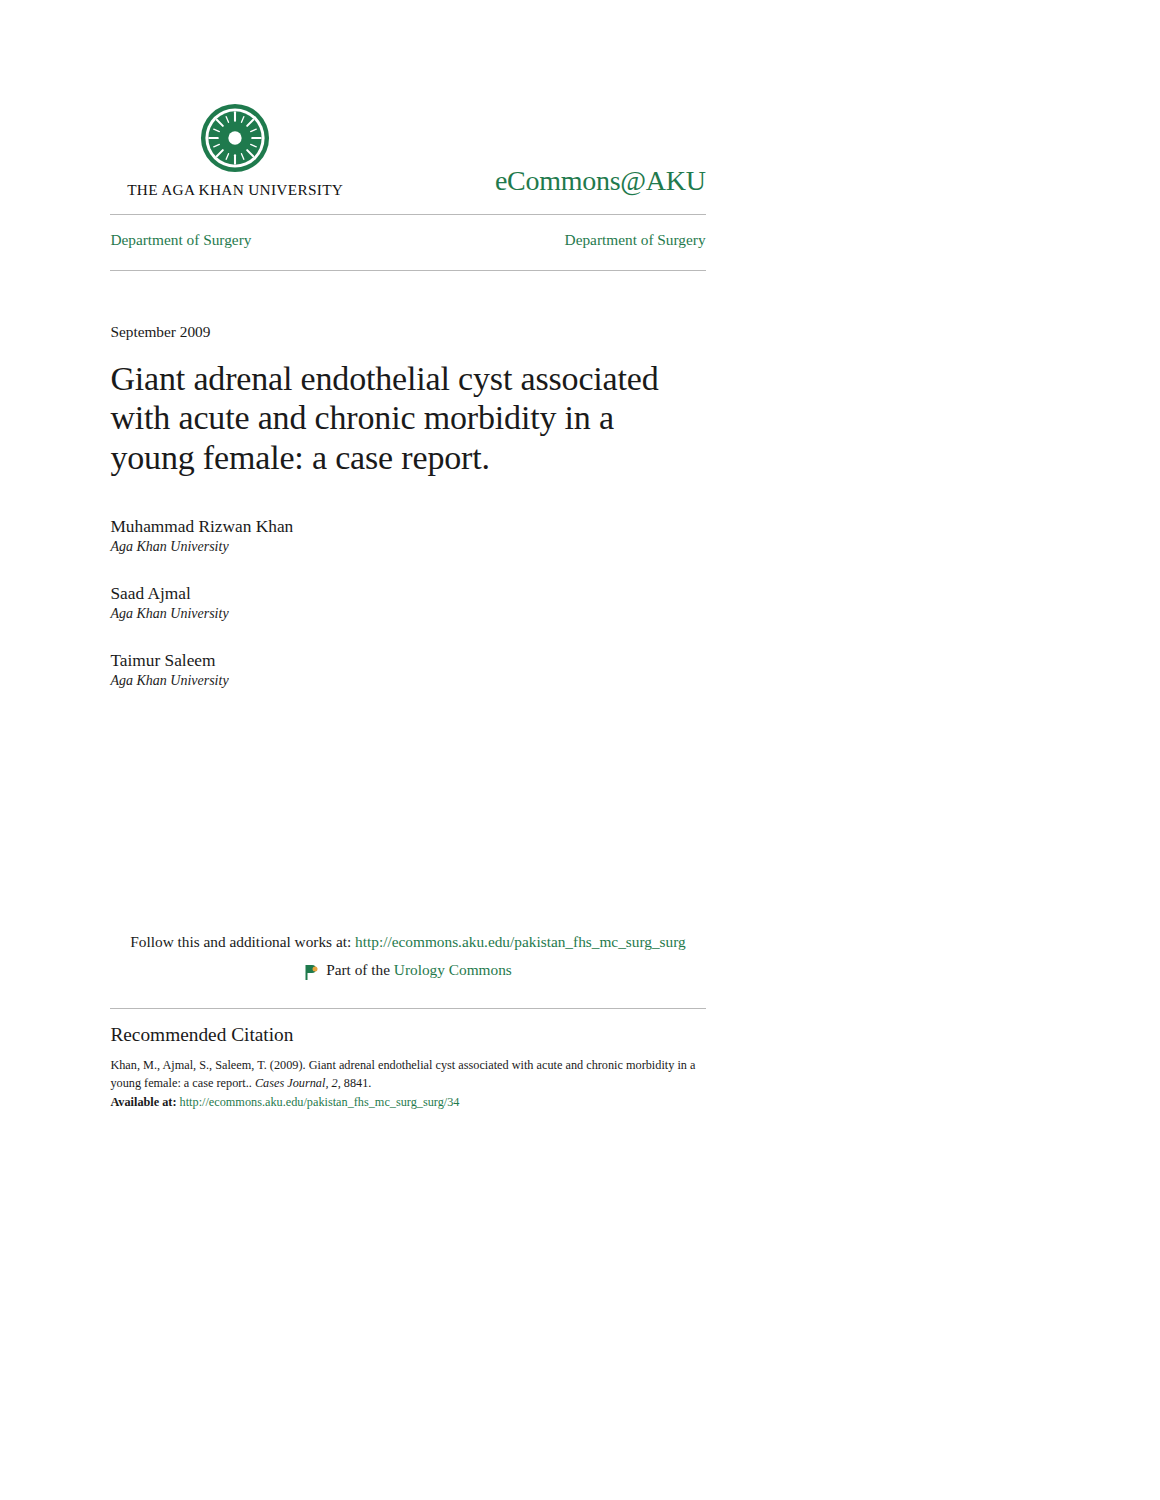THE AGA KHAN UNIVERSITY
eCommons@AKU
Department of Surgery
Department of Surgery
September 2009
Giant adrenal endothelial cyst associated with acute and chronic morbidity in a young female: a case report.
Muhammad Rizwan Khan
Aga Khan University
Saad Ajmal
Aga Khan University
Taimur Saleem
Aga Khan University
Follow this and additional works at: http://ecommons.aku.edu/pakistan_fhs_mc_surg_surg
Part of the Urology Commons
Recommended Citation
Khan, M., Ajmal, S., Saleem, T. (2009). Giant adrenal endothelial cyst associated with acute and chronic morbidity in a young female: a case report.. Cases Journal, 2, 8841.
Available at: http://ecommons.aku.edu/pakistan_fhs_mc_surg_surg/34